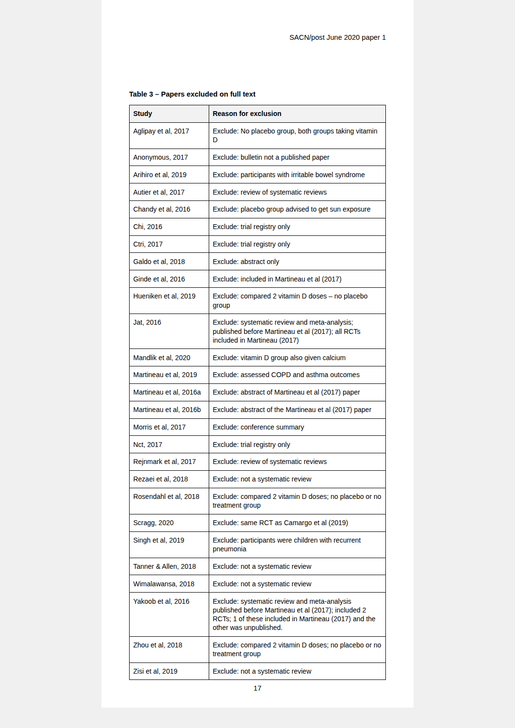SACN/post June 2020 paper 1
Table 3 – Papers excluded on full text
| Study | Reason for exclusion |
| --- | --- |
| Aglipay et al, 2017 | Exclude: No placebo group, both groups taking vitamin D |
| Anonymous, 2017 | Exclude: bulletin not a published paper |
| Arihiro et al, 2019 | Exclude: participants with irritable bowel syndrome |
| Autier et al, 2017 | Exclude: review of systematic reviews |
| Chandy et al, 2016 | Exclude: placebo group advised to get sun exposure |
| Chi, 2016 | Exclude: trial registry only |
| Ctri, 2017 | Exclude: trial registry only |
| Galdo et al, 2018 | Exclude: abstract only |
| Ginde et al, 2016 | Exclude: included in Martineau et al (2017) |
| Hueniken et al, 2019 | Exclude: compared 2 vitamin D doses – no placebo group |
| Jat, 2016 | Exclude: systematic review and meta-analysis; published before Martineau et al (2017); all RCTs included in Martineau (2017) |
| Mandlik et al, 2020 | Exclude: vitamin D group also given calcium |
| Martineau et al, 2019 | Exclude: assessed COPD and asthma outcomes |
| Martineau et al, 2016a | Exclude: abstract of Martineau et al (2017) paper |
| Martineau et al, 2016b | Exclude: abstract of the Martineau et al (2017) paper |
| Morris et al, 2017 | Exclude: conference summary |
| Nct, 2017 | Exclude: trial registry only |
| Rejnmark et al, 2017 | Exclude: review of systematic reviews |
| Rezaei et al, 2018 | Exclude: not a systematic review |
| Rosendahl et al, 2018 | Exclude: compared 2 vitamin D doses; no placebo or no treatment group |
| Scragg, 2020 | Exclude: same RCT as Camargo et al (2019) |
| Singh et al, 2019 | Exclude: participants were children with recurrent pneumonia |
| Tanner & Allen, 2018 | Exclude: not a systematic review |
| Wimalawansa, 2018 | Exclude: not a systematic review |
| Yakoob et al, 2016 | Exclude: systematic review and meta-analysis published before Martineau et al (2017); included 2 RCTs; 1 of these included in Martineau (2017) and the other was unpublished. |
| Zhou et al, 2018 | Exclude: compared 2 vitamin D doses; no placebo or no treatment group |
| Zisi et al, 2019 | Exclude: not a systematic review |
17